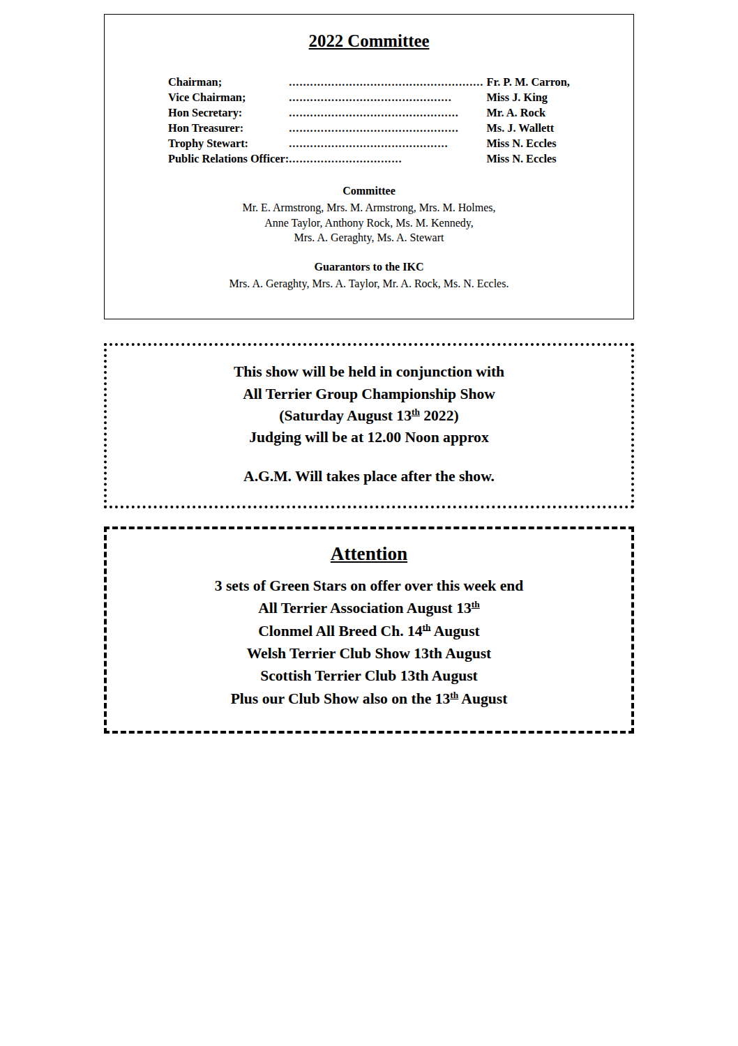2022 Committee
| Chairman; | ....................................................... | Fr. P. M. Carron, |
| Vice Chairman; | .............................................. | Miss J. King |
| Hon Secretary: | ................................................ | Mr. A. Rock |
| Hon Treasurer: | ................................................ | Ms. J. Wallett |
| Trophy Stewart: | ............................................. | Miss N. Eccles |
| Public Relations Officer: | ................................ | Miss N. Eccles |
Committee
Mr. E. Armstrong, Mrs. M. Armstrong, Mrs. M. Holmes,
Anne Taylor, Anthony Rock, Ms. M. Kennedy,
Mrs. A. Geraghty, Ms. A. Stewart
Guarantors to the IKC
Mrs. A. Geraghty, Mrs. A. Taylor, Mr. A. Rock, Ms. N. Eccles.
This show will be held in conjunction with
All Terrier Group Championship Show
(Saturday August 13th 2022)
Judging will be at 12.00 Noon approx
A.G.M. Will takes place after the show.
Attention
3 sets of Green Stars on offer over this week end
All Terrier Association August 13th
Clonmel All Breed Ch. 14th August
Welsh Terrier Club Show 13th August
Scottish Terrier Club 13th August
Plus our Club Show also on the 13th August